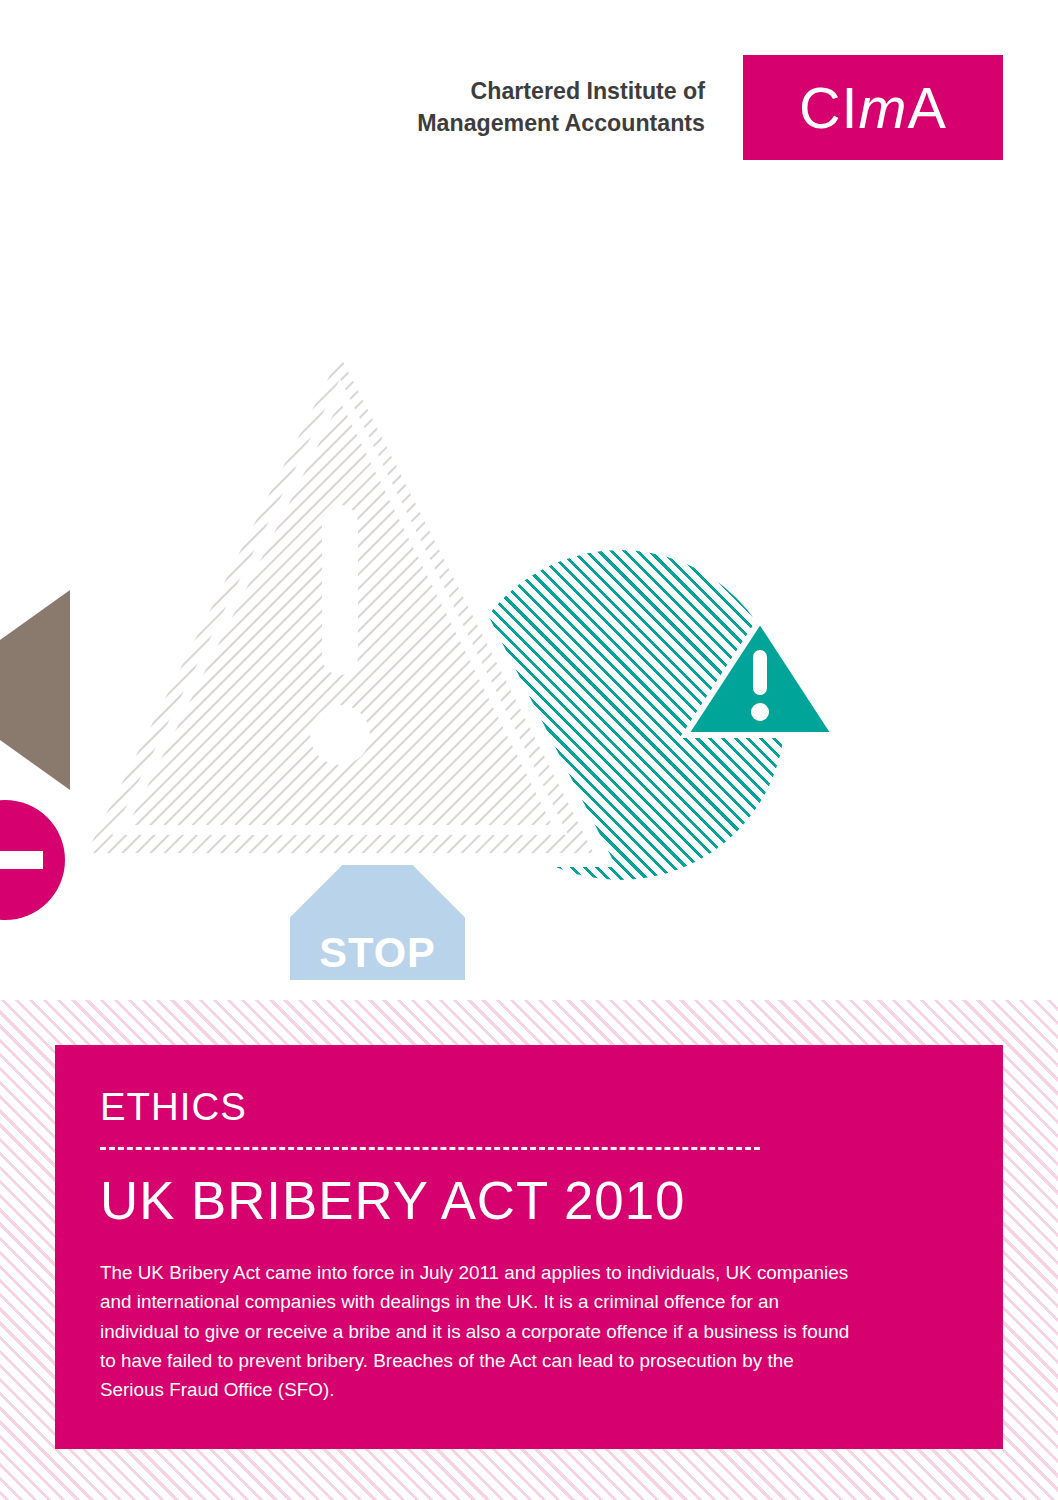Chartered Institute of
Management Accountants
CIm A
STOP
ETHICS
UK BRIBERY ACT 2010
The UK Bribery Act came into force in July 2011 and applies to individuals, UK companies and international companies with dealings in the UK. It is a criminal offence for an individual to give or receive a bribe and it is also a corporate offence if a business is found to have failed to prevent bribery. Breaches of the Act can lead to prosecution by the Serious Fraud Office (SFO).